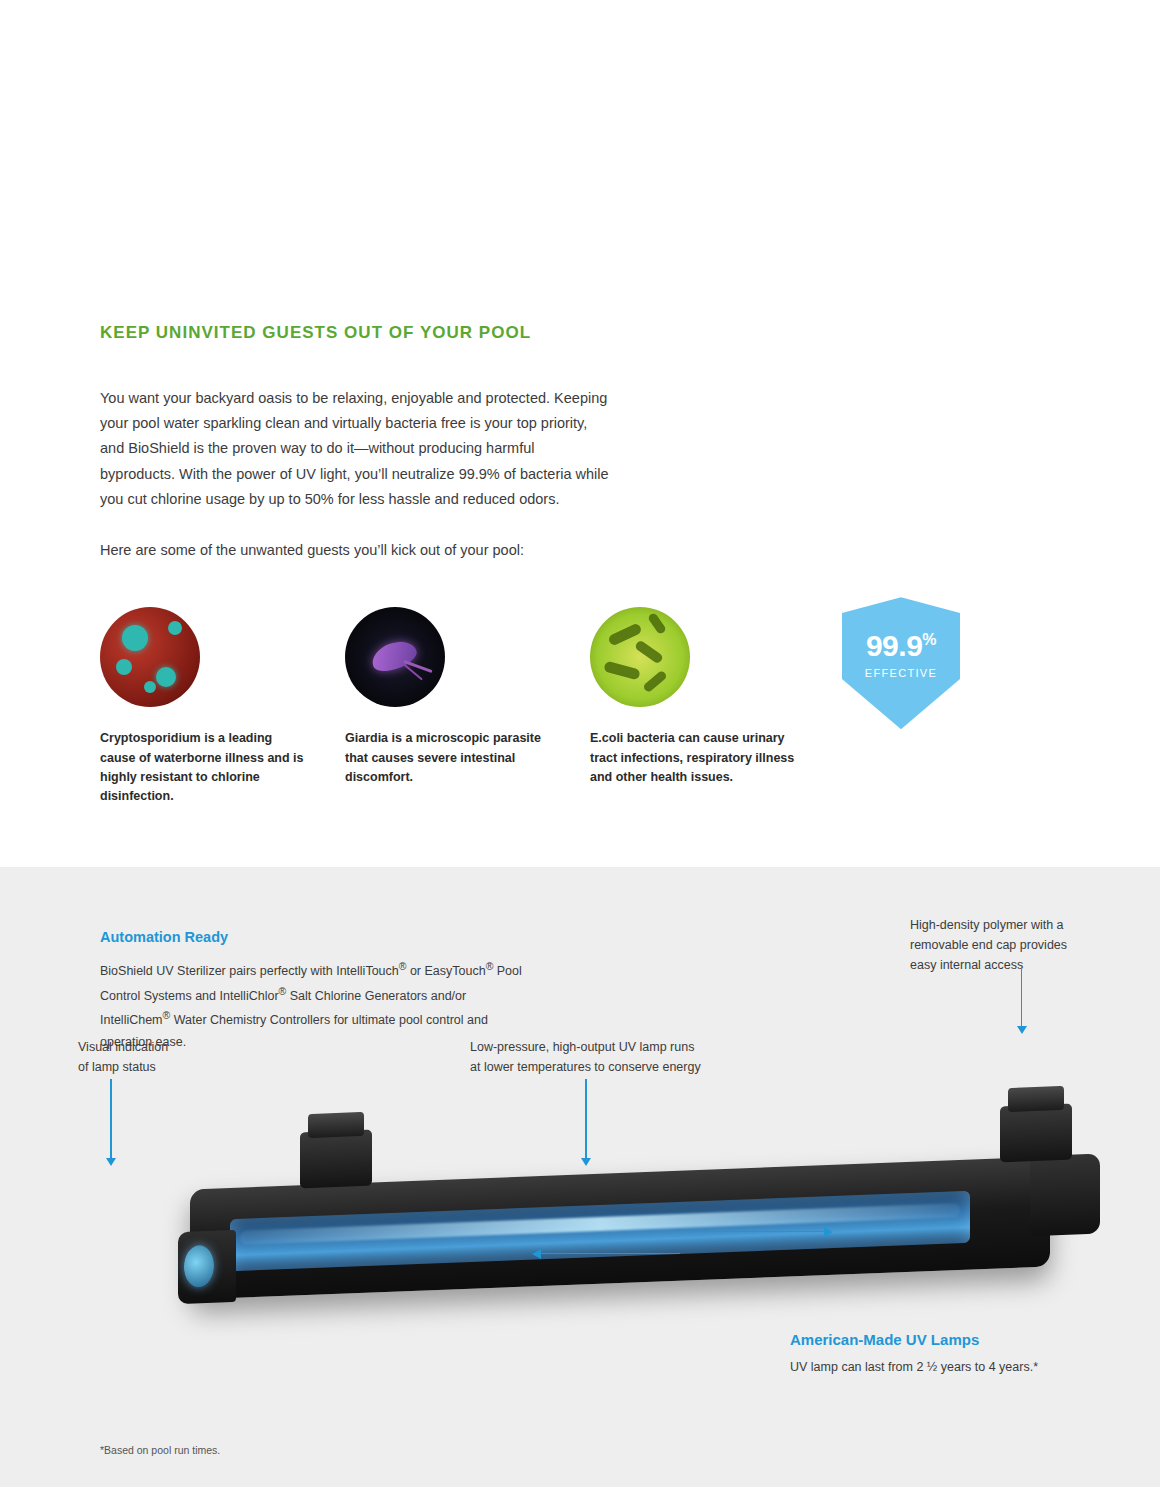Keep Uninvited Guests Out of Your Pool
You want your backyard oasis to be relaxing, enjoyable and protected. Keeping your pool water sparkling clean and virtually bacteria free is your top priority, and BioShield is the proven way to do it—without producing harmful byproducts. With the power of UV light, you’ll neutralize 99.9% of bacteria while you cut chlorine usage by up to 50% for less hassle and reduced odors.
Here are some of the unwanted guests you’ll kick out of your pool:
Cryptosporidium is a leading cause of waterborne illness and is highly resistant to chlorine disinfection.
Giardia is a microscopic parasite that causes severe intestinal discomfort.
E.coli bacteria can cause urinary tract infections, respiratory illness and other health issues.
99.9%
EFFECTIVE
Automation Ready
BioShield UV Sterilizer pairs perfectly with IntelliTouch® or EasyTouch® Pool Control Systems and IntelliChlor® Salt Chlorine Generators and/or IntelliChem® Water Chemistry Controllers for ultimate pool control and operation ease.
Visual indication
of lamp status
Low-pressure, high-output UV lamp runs
at lower temperatures to conserve energy
High-density polymer with a removable end cap provides easy internal access
American-Made UV Lamps
UV lamp can last from 2 ½ years to 4 years.*
*Based on pool run times.